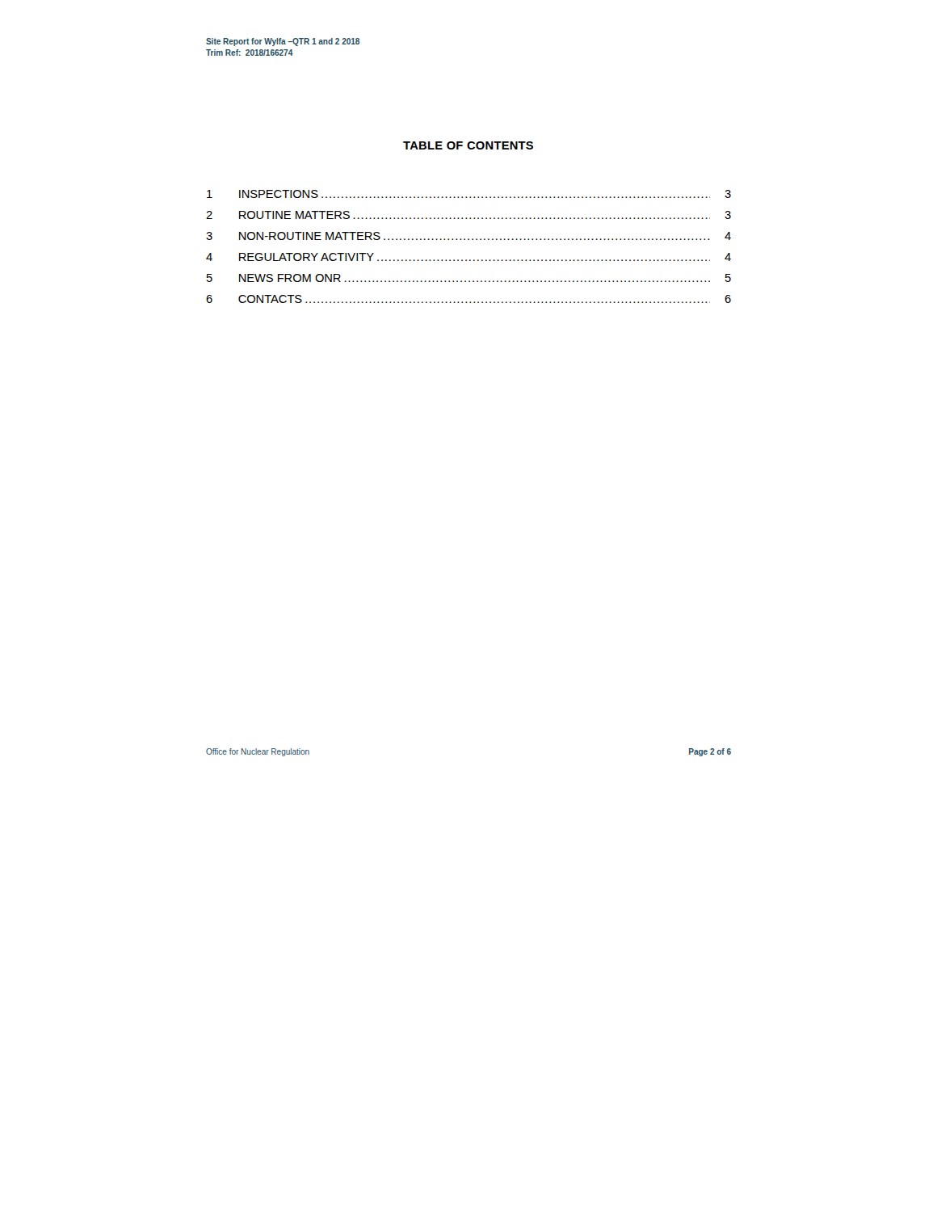Site Report for Wylfa –QTR 1 and 2 2018
Trim Ref: 2018/166274
TABLE OF CONTENTS
1 INSPECTIONS .................................................................................................. 3
2 ROUTINE MATTERS ................................................................................................. 3
3 NON-ROUTINE MATTERS ............................................................................................. 4
4 REGULATORY ACTIVITY ............................................................................................... 4
5 NEWS FROM ONR .................................................................................................. 5
6 CONTACTS ............................................................................................................. 6
Office for Nuclear Regulation Page 2 of 6